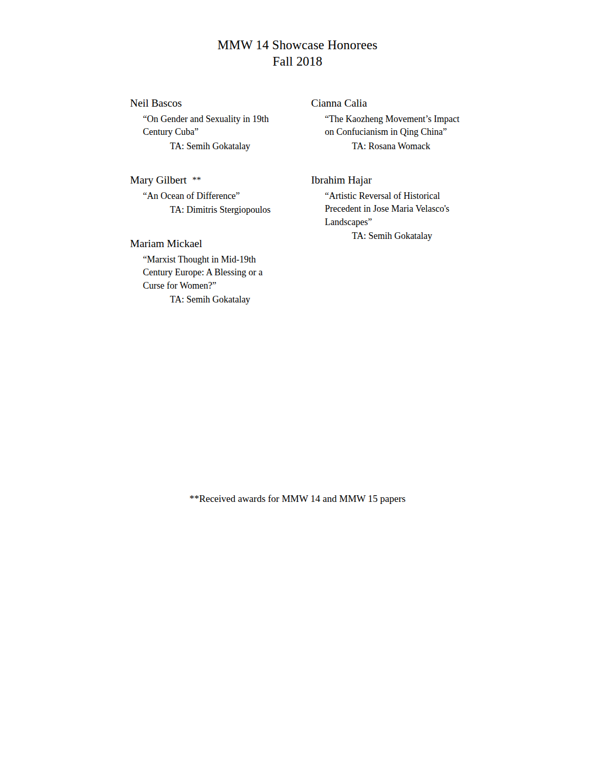MMW 14 Showcase HonoreesFall 2018
Neil Bascos
“On Gender and Sexuality in 19th Century Cuba” TA: Semih Gokatalay
Mary Gilbert **
“An Ocean of Difference” TA: Dimitris Stergiopoulos
Mariam Mickael
“Marxist Thought in Mid-19th Century Europe: A Blessing or a Curse for Women?” TA: Semih Gokatalay
Cianna Calia
“The Kaozheng Movement’s Impact on Confucianism in Qing China” TA: Rosana Womack
Ibrahim Hajar
“Artistic Reversal of Historical Precedent in Jose Maria Velasco's Landscapes” TA: Semih Gokatalay
**Received awards for MMW 14 and MMW 15 papers